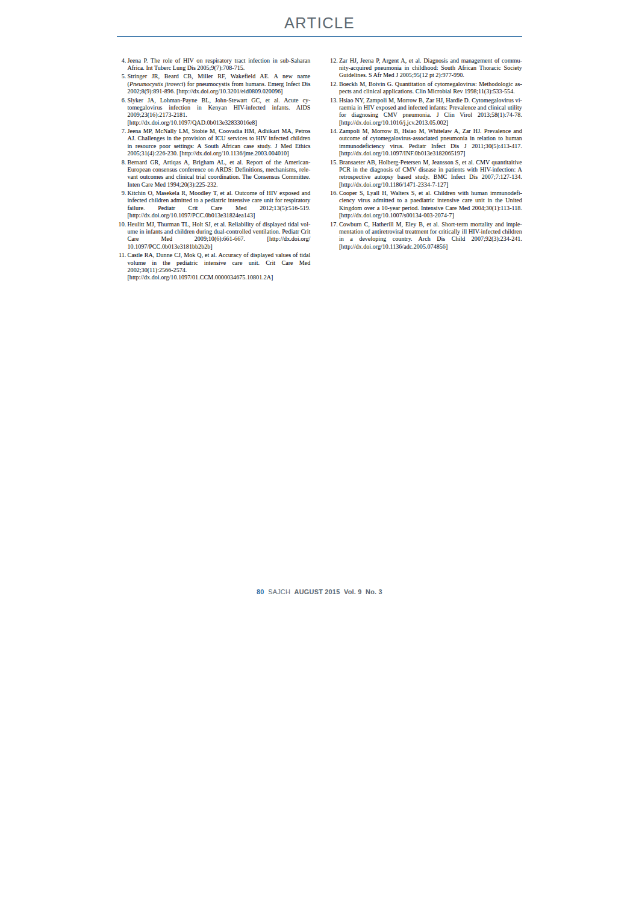Article
Jeena P. The role of HIV on respiratory tract infection in sub-Saharan Africa. Int Tuberc Lung Dis 2005;9(7):708-715.
Stringer JR, Beard CB, Miller RF, Wakefield AE. A new name (Pneumocystis jiroveci) for pneumocystis from humans. Emerg Infect Dis 2002;8(9):891-896. [http://dx.doi.org/10.3201/eid0809.020096]
Slyker JA, Lohman-Payne BL, John-Stewart GC, et al. Acute cytomegalovirus infection in Kenyan HIV-infected infants. AIDS 2009;23(16):2173-2181. [http://dx.doi.org/10.1097/QAD.0b013e32833016e8]
Jeena MP, McNally LM, Stobie M, Coovadia HM, Adhikari MA, Petros AJ. Challenges in the provision of ICU services to HIV infected children in resource poor settings: A South African case study. J Med Ethics 2005;31(4):226-230. [http://dx.doi.org/10.1136/jme.2003.004010]
Bernard GR, Artiqas A, Brigham AL, et al. Report of the American-European consensus conference on ARDS: Definitions, mechanisms, relevant outcomes and clinical trial coordination. The Consensus Committee. Inten Care Med 1994;20(3):225-232.
Kitchin O, Masekela R, Moodley T, et al. Outcome of HIV exposed and infected children admitted to a pediatric intensive care unit for respiratory failure. Pediatr Crit Care Med 2012;13(5):516-519. [http://dx.doi.org/10.1097/PCC.0b013e31824ea143]
Heulitt MJ, Thurman TL, Holt SJ, et al. Reliability of displayed tidal volume in infants and children during dual-controlled ventilation. Pediatr Crit Care Med 2009;10(6):661-667. [http://dx.doi.org/ 10.1097/PCC.0b013e3181bb2b2b]
Castle RA, Dunne CJ, Mok Q, et al. Accuracy of displayed values of tidal volume in the pediatric intensive care unit. Crit Care Med 2002;30(11):2566-2574. [http://dx.doi.org/10.1097/01.CCM.0000034675.10801.2A]
Zar HJ, Jeena P, Argent A, et al. Diagnosis and management of community-acquired pneumonia in childhood: South African Thoracic Society Guidelines. S Afr Med J 2005;95(12 pt 2):977-990.
Boeckh M, Boivin G. Quantitation of cytomegalovirus: Methodologic aspects and clinical applications. Clin Microbial Rev 1998;11(3):533-554.
Hsiao NY, Zampoli M, Morrow B, Zar HJ, Hardie D. Cytomegalovirus viraemia in HIV exposed and infected infants: Prevalence and clinical utility for diagnosing CMV pneumonia. J Clin Virol 2013;58(1):74-78. [http://dx.doi.org/10.1016/j.jcv.2013.05.002]
Zampoli M, Morrow B, Hsiao M, Whitelaw A, Zar HJ. Prevalence and outcome of cytomegalovirus-associated pneumonia in relation to human immunodeficiency virus. Pediatr Infect Dis J 2011;30(5):413-417. [http://dx.doi.org/10.1097/INF.0b013e3182065197]
Bransaeter AB, Holberg-Petersen M, Jeansson S, et al. CMV quantitaitive PCR in the diagnosis of CMV disease in patients with HIV-infection: A retrospective autopsy based study. BMC Infect Dis 2007;7:127-134. [http://dx.doi.org/10.1186/1471-2334-7-127]
Cooper S, Lyall H, Walters S, et al. Children with human immunodeficiency virus admitted to a paediatric intensive care unit in the United Kingdom over a 10-year period. Intensive Care Med 2004;30(1):113-118. [http://dx.doi.org/10.1007/s00134-003-2074-7]
Cowburn C, Hatherill M, Eley B, et al. Short-term mortality and implementation of antiretroviral treatment for critically ill HIV-infected children in a developing country. Arch Dis Child 2007;92(3):234-241. [http://dx.doi.org/10.1136/adc.2005.074856]
80 SAJCH AUGUST 2015 Vol. 9 No. 3